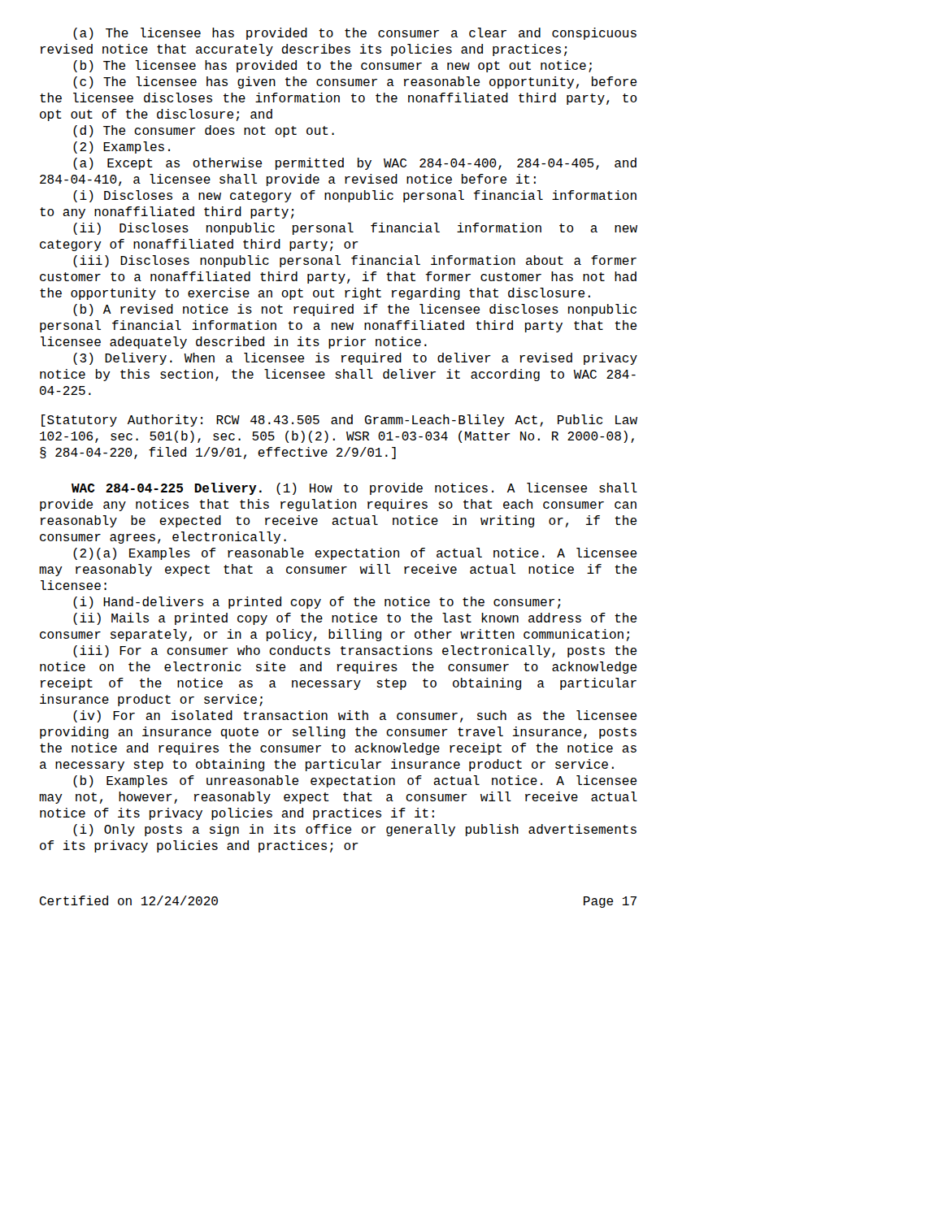(a) The licensee has provided to the consumer a clear and conspicuous revised notice that accurately describes its policies and practices;
(b) The licensee has provided to the consumer a new opt out notice;
(c) The licensee has given the consumer a reasonable opportunity, before the licensee discloses the information to the nonaffiliated third party, to opt out of the disclosure; and
(d) The consumer does not opt out.
(2) Examples.
(a) Except as otherwise permitted by WAC 284-04-400, 284-04-405, and 284-04-410, a licensee shall provide a revised notice before it:
(i) Discloses a new category of nonpublic personal financial information to any nonaffiliated third party;
(ii) Discloses nonpublic personal financial information to a new category of nonaffiliated third party; or
(iii) Discloses nonpublic personal financial information about a former customer to a nonaffiliated third party, if that former customer has not had the opportunity to exercise an opt out right regarding that disclosure.
(b) A revised notice is not required if the licensee discloses nonpublic personal financial information to a new nonaffiliated third party that the licensee adequately described in its prior notice.
(3) Delivery. When a licensee is required to deliver a revised privacy notice by this section, the licensee shall deliver it according to WAC 284-04-225.
[Statutory Authority: RCW 48.43.505 and Gramm-Leach-Bliley Act, Public Law 102-106, sec. 501(b), sec. 505 (b)(2). WSR 01-03-034 (Matter No. R 2000-08), § 284-04-220, filed 1/9/01, effective 2/9/01.]
WAC 284-04-225 Delivery. (1) How to provide notices. A licensee shall provide any notices that this regulation requires so that each consumer can reasonably be expected to receive actual notice in writing or, if the consumer agrees, electronically.
(2)(a) Examples of reasonable expectation of actual notice. A licensee may reasonably expect that a consumer will receive actual notice if the licensee:
(i) Hand-delivers a printed copy of the notice to the consumer;
(ii) Mails a printed copy of the notice to the last known address of the consumer separately, or in a policy, billing or other written communication;
(iii) For a consumer who conducts transactions electronically, posts the notice on the electronic site and requires the consumer to acknowledge receipt of the notice as a necessary step to obtaining a particular insurance product or service;
(iv) For an isolated transaction with a consumer, such as the licensee providing an insurance quote or selling the consumer travel insurance, posts the notice and requires the consumer to acknowledge receipt of the notice as a necessary step to obtaining the particular insurance product or service.
(b) Examples of unreasonable expectation of actual notice. A licensee may not, however, reasonably expect that a consumer will receive actual notice of its privacy policies and practices if it:
(i) Only posts a sign in its office or generally publish advertisements of its privacy policies and practices; or
Certified on 12/24/2020 Page 17